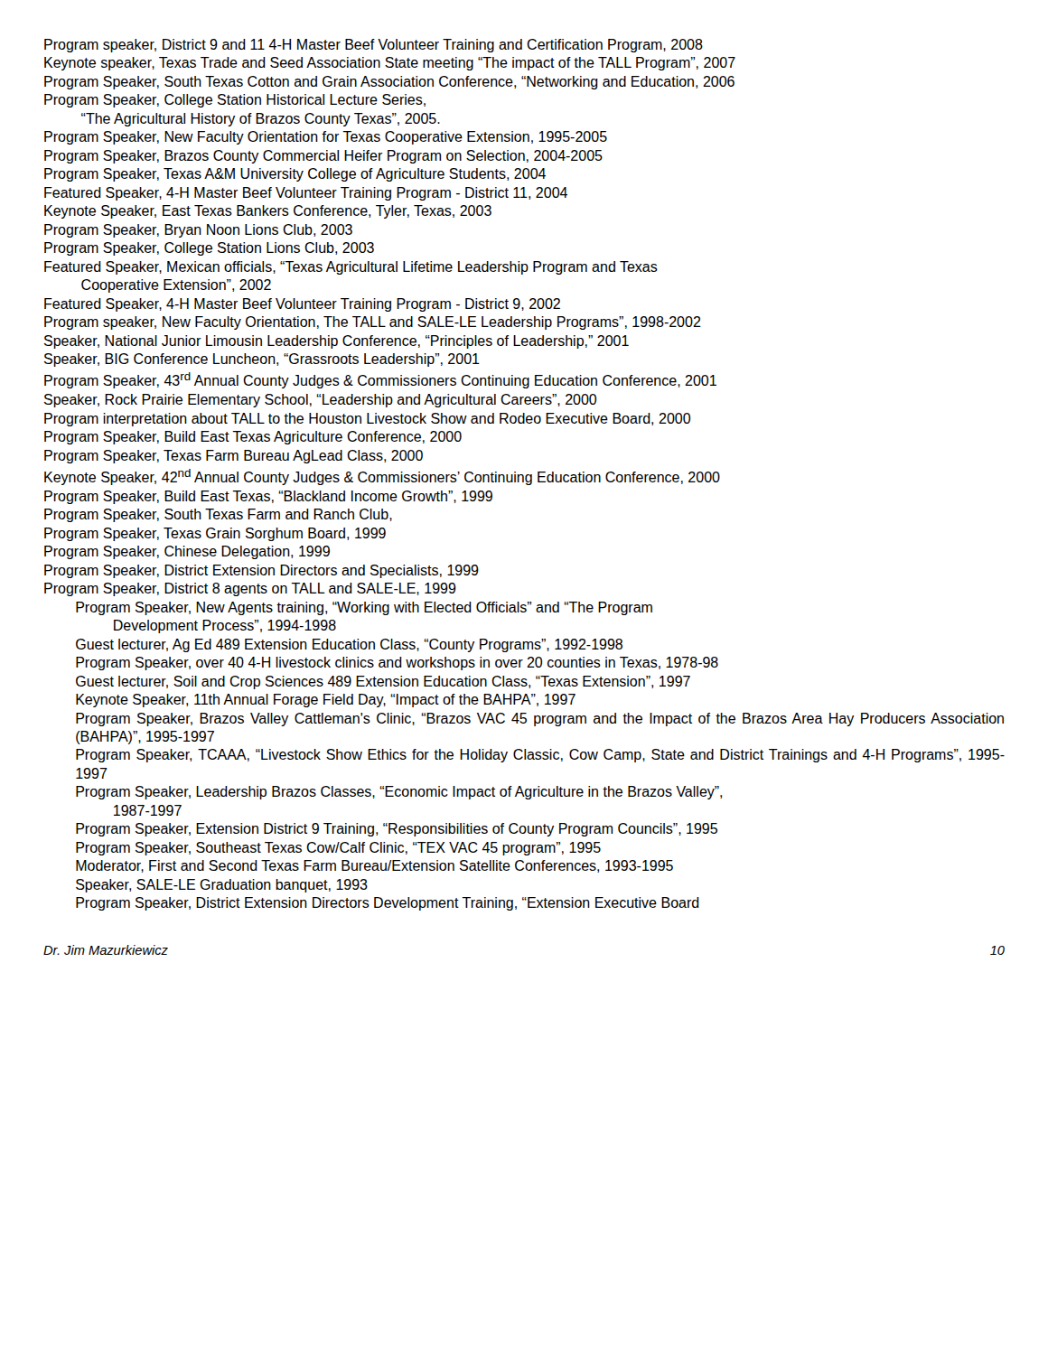Program speaker, District 9 and 11 4-H Master Beef Volunteer Training and Certification Program, 2008
Keynote speaker, Texas Trade and Seed Association State meeting “The impact of the TALL Program”, 2007
Program Speaker, South Texas Cotton and Grain Association Conference, “Networking and Education, 2006
Program Speaker, College Station Historical Lecture Series,
“The Agricultural History of Brazos County Texas”, 2005.
Program Speaker, New Faculty Orientation for Texas Cooperative Extension, 1995-2005
Program Speaker, Brazos County Commercial Heifer Program on Selection, 2004-2005
Program Speaker, Texas A&M University College of Agriculture Students, 2004
Featured Speaker, 4-H Master Beef Volunteer Training Program - District 11, 2004
Keynote Speaker, East Texas Bankers Conference, Tyler, Texas, 2003
Program Speaker, Bryan Noon Lions Club, 2003
Program Speaker, College Station Lions Club, 2003
Featured Speaker, Mexican officials, “Texas Agricultural Lifetime Leadership Program and Texas
Cooperative Extension”, 2002
Featured Speaker, 4-H Master Beef Volunteer Training Program - District 9, 2002
Program speaker, New Faculty Orientation, The TALL and SALE-LE Leadership Programs”, 1998-2002
Speaker, National Junior Limousin Leadership Conference, “Principles of Leadership,” 2001
Speaker, BIG Conference Luncheon, “Grassroots Leadership”, 2001
Program Speaker, 43rd Annual County Judges & Commissioners Continuing Education Conference, 2001
Speaker, Rock Prairie Elementary School, “Leadership and Agricultural Careers”, 2000
Program interpretation about TALL to the Houston Livestock Show and Rodeo Executive Board, 2000
Program Speaker, Build East Texas Agriculture Conference, 2000
Program Speaker, Texas Farm Bureau AgLead Class, 2000
Keynote Speaker, 42nd Annual County Judges & Commissioners’ Continuing Education Conference, 2000
Program Speaker, Build East Texas, “Blackland Income Growth”, 1999
Program Speaker, South Texas Farm and Ranch Club,
Program Speaker, Texas Grain Sorghum Board, 1999
Program Speaker, Chinese Delegation, 1999
Program Speaker, District Extension Directors and Specialists, 1999
Program Speaker, District 8 agents on TALL and SALE-LE, 1999
Program Speaker, New Agents training, “Working with Elected Officials” and “The Program
Development Process”, 1994-1998
Guest lecturer, Ag Ed 489 Extension Education Class, “County Programs”, 1992-1998
Program Speaker, over 40 4-H livestock clinics and workshops in over 20 counties in Texas, 1978-98
Guest lecturer, Soil and Crop Sciences 489 Extension Education Class, “Texas Extension”, 1997
Keynote Speaker, 11th Annual Forage Field Day, “Impact of the BAHPA”, 1997
Program Speaker, Brazos Valley Cattleman's Clinic, “Brazos VAC 45 program and the Impact of the Brazos Area Hay Producers Association (BAHPA)”, 1995-1997
Program Speaker, TCAAA, “Livestock Show Ethics for the Holiday Classic, Cow Camp, State and District Trainings and 4-H Programs”, 1995-1997
Program Speaker, Leadership Brazos Classes, “Economic Impact of Agriculture in the Brazos Valley”,
1987-1997
Program Speaker, Extension District 9 Training, “Responsibilities of County Program Councils”, 1995
Program Speaker, Southeast Texas Cow/Calf Clinic, “TEX VAC 45 program”, 1995
Moderator, First and Second Texas Farm Bureau/Extension Satellite Conferences, 1993-1995
Speaker, SALE-LE Graduation banquet, 1993
Program Speaker, District Extension Directors Development Training, “Extension Executive Board
Dr. Jim Mazurkiewicz 10